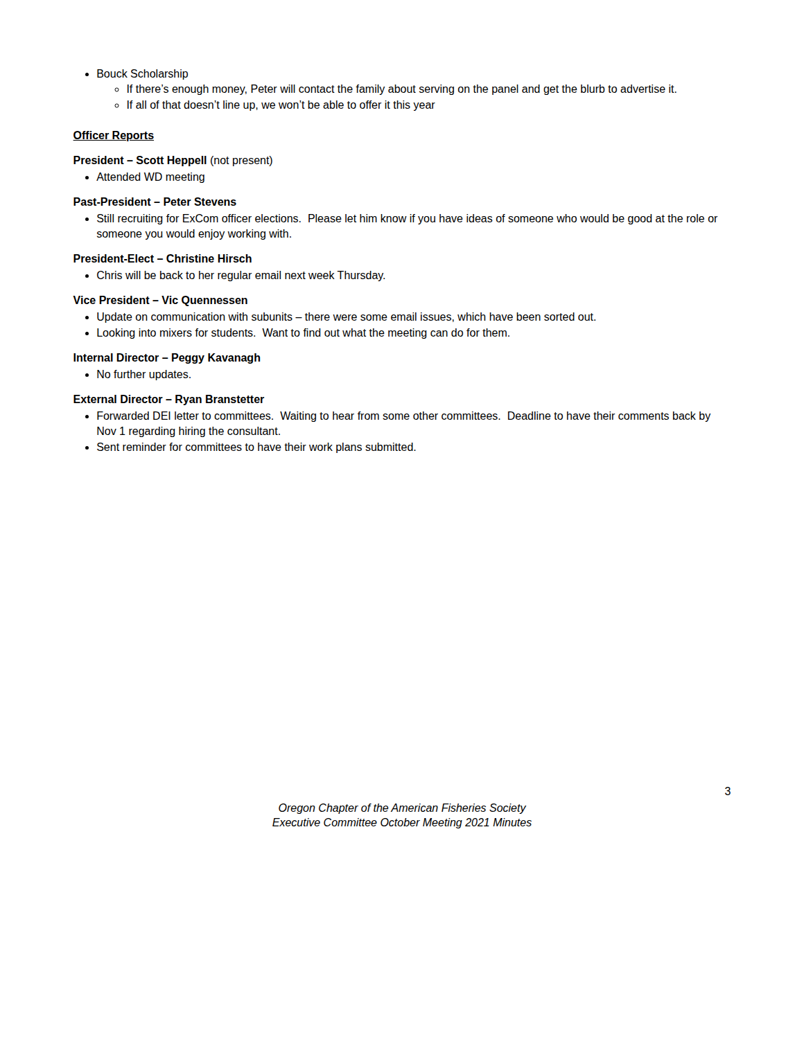Bouck Scholarship
If there’s enough money, Peter will contact the family about serving on the panel and get the blurb to advertise it.
If all of that doesn’t line up, we won’t be able to offer it this year
Officer Reports
President – Scott Heppell (not present)
Attended WD meeting
Past-President – Peter Stevens
Still recruiting for ExCom officer elections. Please let him know if you have ideas of someone who would be good at the role or someone you would enjoy working with.
President-Elect – Christine Hirsch
Chris will be back to her regular email next week Thursday.
Vice President – Vic Quennessen
Update on communication with subunits – there were some email issues, which have been sorted out.
Looking into mixers for students. Want to find out what the meeting can do for them.
Internal Director – Peggy Kavanagh
No further updates.
External Director – Ryan Branstetter
Forwarded DEI letter to committees. Waiting to hear from some other committees. Deadline to have their comments back by Nov 1 regarding hiring the consultant.
Sent reminder for committees to have their work plans submitted.
3 Oregon Chapter of the American Fisheries Society
Executive Committee October Meeting 2021 Minutes